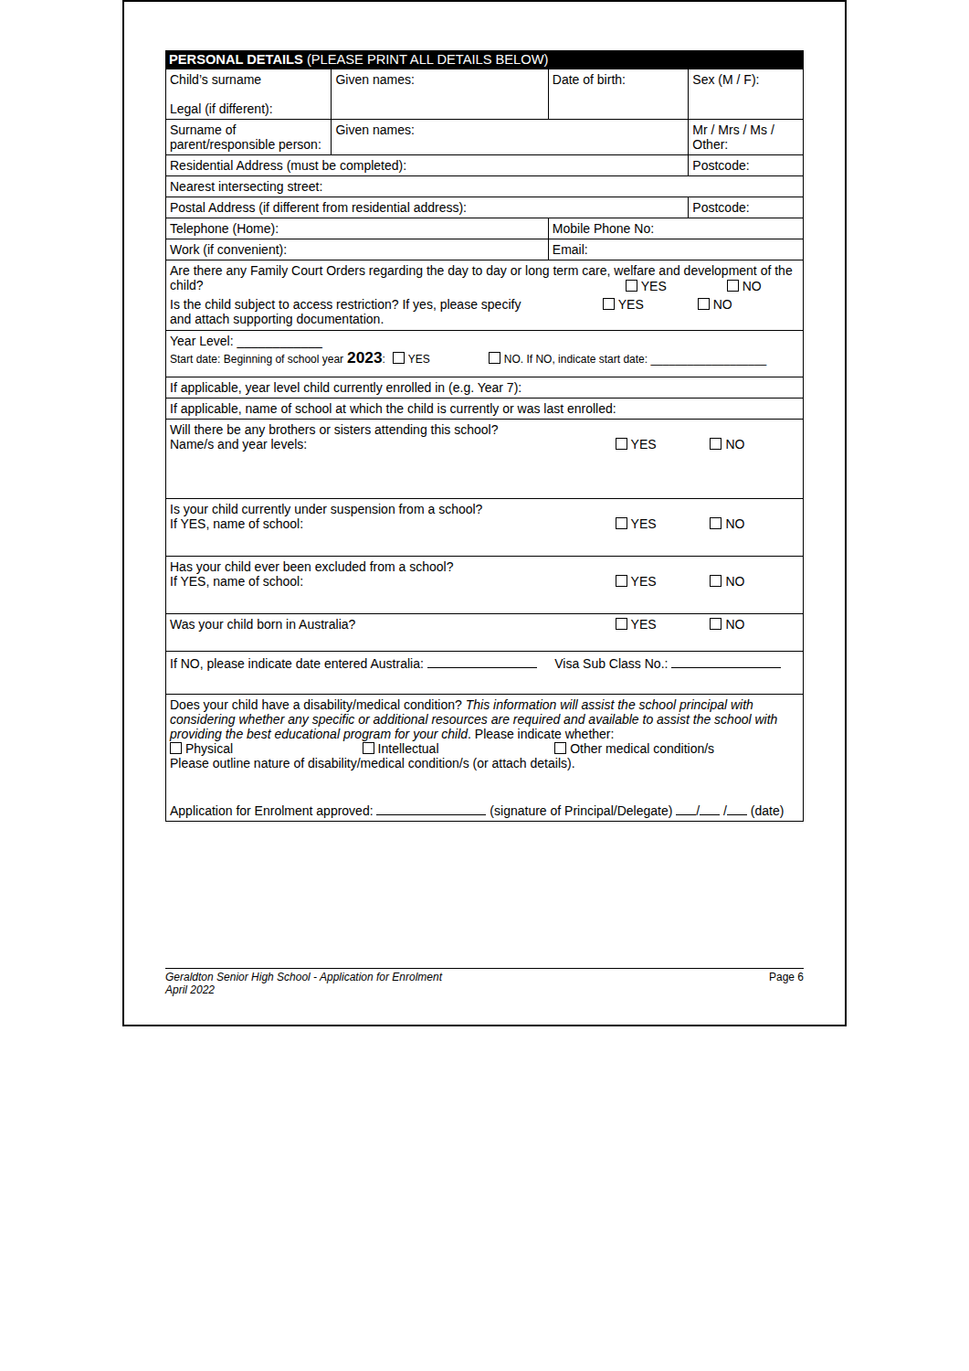PERSONAL DETAILS (PLEASE PRINT ALL DETAILS BELOW)
| Child’s surname Legal (if different): | Given names: | Date of birth: | Sex (M / F): |
| Surname of parent/responsible person: | Given names: | Mr / Mrs / Ms / Other: |
| Residential Address (must be completed): | Postcode: |
| Nearest intersecting street: |
| Postal Address (if different from residential address): | Postcode: |
| Telephone (Home): | Mobile Phone No: |
| Work (if convenient): | Email: |
| Are there any Family Court Orders regarding the day to day or long term care, welfare and development of the child? YES NO Is the child subject to access restriction? If yes, please specify YES NO and attach supporting documentation. |
| Year Level: ____________ Start date: Beginning of school year 2023 : YES NO. If NO, indicate start date: ___________________ |
| If applicable, year level child currently enrolled in (e.g. Year 7): |
| If applicable, name of school at which the child is currently or was last enrolled: |
| Will there be any brothers or sisters attending this school? Name/s and year levels: YES NO |
| Is your child currently under suspension from a school? If YES, name of school: YES NO |
| Has your child ever been excluded from a school? If YES, name of school: YES NO |
| Was your child born in Australia? YES NO |
| If NO, please indicate date entered Australia: Visa Sub Class No.: |
| Does your child have a disability/medical condition? This information will assist the school principal with considering whether any specific or additional resources are required and available to assist the school with providing the best educational program for your child . Please indicate whether: Physical Intellectual Other medical condition/s Please outline nature of disability/medical condition/s (or attach details). Application for Enrolment approved: (signature of Principal/Delegate) / / (date) |
Geraldton Senior High School - Application for Enrolment
April 2022
Page 6